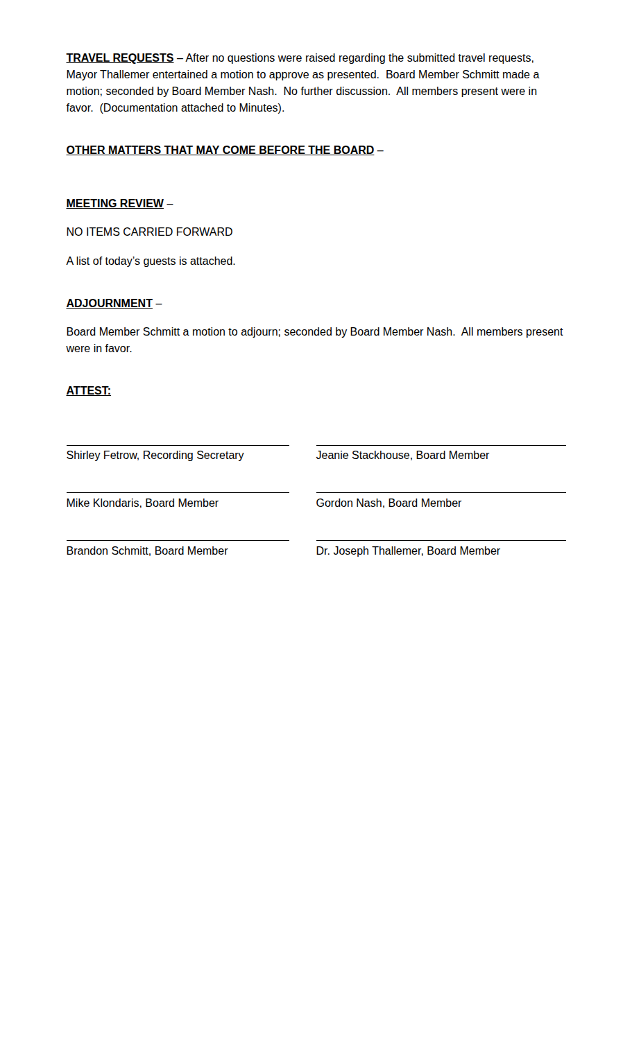TRAVEL REQUESTS – After no questions were raised regarding the submitted travel requests, Mayor Thallemer entertained a motion to approve as presented. Board Member Schmitt made a motion; seconded by Board Member Nash. No further discussion. All members present were in favor. (Documentation attached to Minutes).
OTHER MATTERS THAT MAY COME BEFORE THE BOARD –
MEETING REVIEW –
NO ITEMS CARRIED FORWARD
A list of today’s guests is attached.
ADJOURNMENT –
Board Member Schmitt a motion to adjourn; seconded by Board Member Nash. All members present were in favor.
ATTEST:
| Shirley Fetrow, Recording Secretary | Jeanie Stackhouse, Board Member |
| Mike Klondaris, Board Member | Gordon Nash, Board Member |
| Brandon Schmitt, Board Member | Dr. Joseph Thallemer, Board Member |